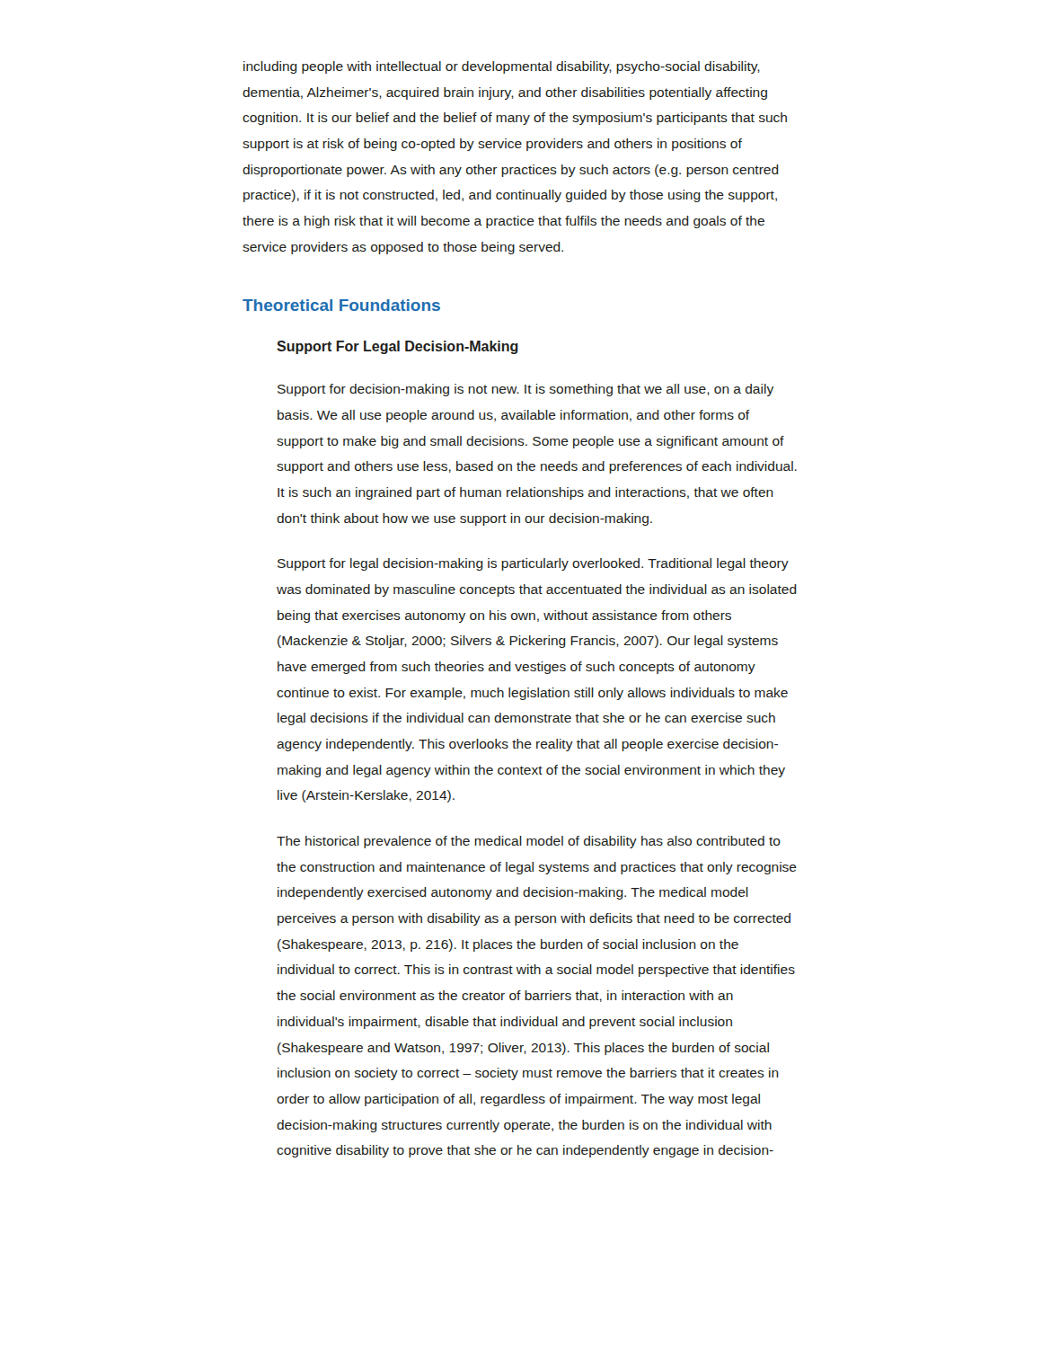including people with intellectual or developmental disability, psycho-social disability, dementia, Alzheimer's, acquired brain injury, and other disabilities potentially affecting cognition. It is our belief and the belief of many of the symposium's participants that such support is at risk of being co-opted by service providers and others in positions of disproportionate power. As with any other practices by such actors (e.g. person centred practice), if it is not constructed, led, and continually guided by those using the support, there is a high risk that it will become a practice that fulfils the needs and goals of the service providers as opposed to those being served.
Theoretical Foundations
Support For Legal Decision-Making
Support for decision-making is not new. It is something that we all use, on a daily basis. We all use people around us, available information, and other forms of support to make big and small decisions. Some people use a significant amount of support and others use less, based on the needs and preferences of each individual. It is such an ingrained part of human relationships and interactions, that we often don't think about how we use support in our decision-making.
Support for legal decision-making is particularly overlooked. Traditional legal theory was dominated by masculine concepts that accentuated the individual as an isolated being that exercises autonomy on his own, without assistance from others (Mackenzie & Stoljar, 2000; Silvers & Pickering Francis, 2007). Our legal systems have emerged from such theories and vestiges of such concepts of autonomy continue to exist. For example, much legislation still only allows individuals to make legal decisions if the individual can demonstrate that she or he can exercise such agency independently. This overlooks the reality that all people exercise decision-making and legal agency within the context of the social environment in which they live (Arstein-Kerslake, 2014).
The historical prevalence of the medical model of disability has also contributed to the construction and maintenance of legal systems and practices that only recognise independently exercised autonomy and decision-making. The medical model perceives a person with disability as a person with deficits that need to be corrected (Shakespeare, 2013, p. 216). It places the burden of social inclusion on the individual to correct. This is in contrast with a social model perspective that identifies the social environment as the creator of barriers that, in interaction with an individual's impairment, disable that individual and prevent social inclusion (Shakespeare and Watson, 1997; Oliver, 2013). This places the burden of social inclusion on society to correct – society must remove the barriers that it creates in order to allow participation of all, regardless of impairment. The way most legal decision-making structures currently operate, the burden is on the individual with cognitive disability to prove that she or he can independently engage in decision-